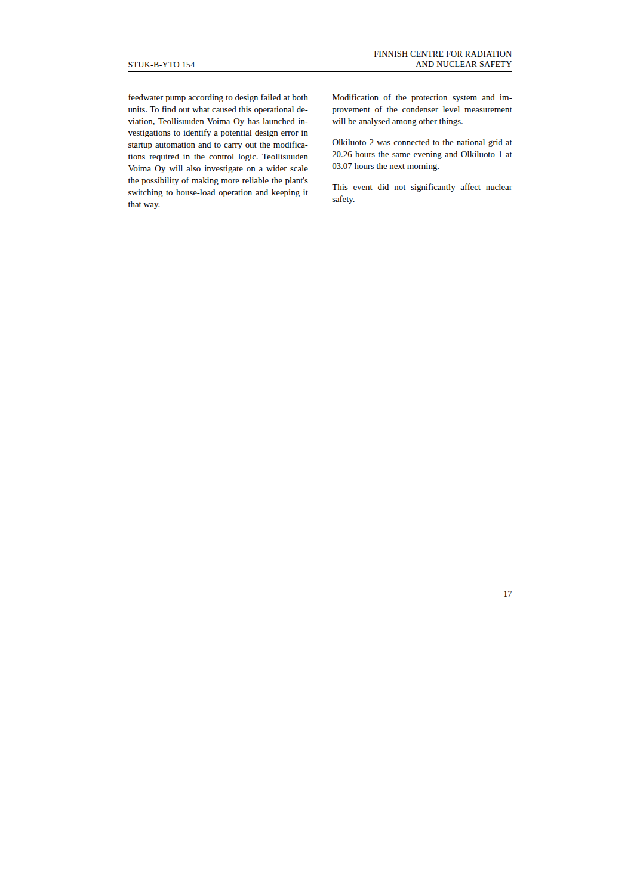STUK-B-YTO 154
FINNISH CENTRE FOR RADIATION
AND NUCLEAR SAFETY
feedwater pump according to design failed at both units. To find out what caused this operational deviation, Teollisuuden Voima Oy has launched investigations to identify a potential design error in startup automation and to carry out the modifications required in the control logic. Teollisuuden Voima Oy will also investigate on a wider scale the possibility of making more reliable the plant's switching to house-load operation and keeping it that way.
Modification of the protection system and improvement of the condenser level measurement will be analysed among other things.
Olkiluoto 2 was connected to the national grid at 20.26 hours the same evening and Olkiluoto 1 at 03.07 hours the next morning.
This event did not significantly affect nuclear safety.
17